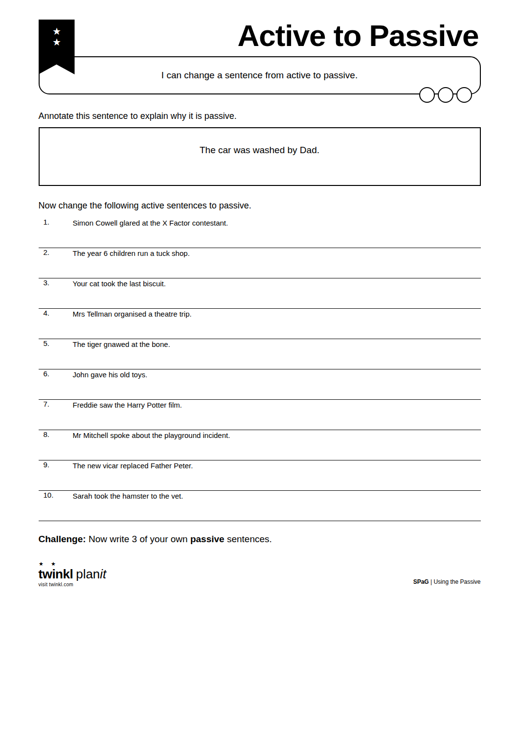★ ★
Active to Passive
I can change a sentence from active to passive.
Annotate this sentence to explain why it is passive.
The car was washed by Dad.
Now change the following active sentences to passive.
Simon Cowell glared at the X Factor contestant.
The year 6 children run a tuck shop.
Your cat took the last biscuit.
Mrs Tellman organised a theatre trip.
The tiger gnawed at the bone.
John gave his old toys.
Freddie saw the Harry Potter film.
Mr Mitchell spoke about the playground incident.
The new vicar replaced Father Peter.
Sarah took the hamster to the vet.
Challenge: Now write 3 of your own passive sentences.
★ ★
twinkl planit
visit twinkl.com
SPaG | Using the Passive